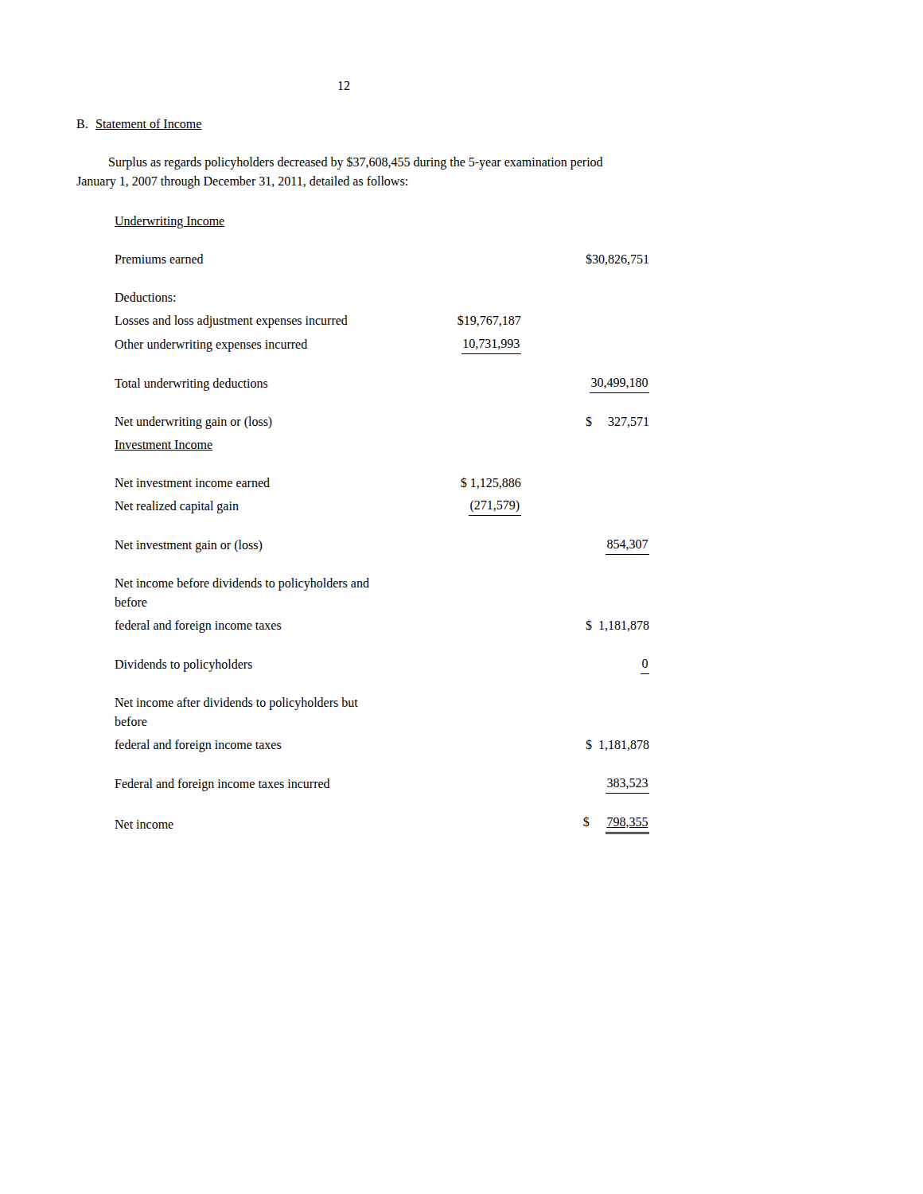12
B. Statement of Income
Surplus as regards policyholders decreased by $37,608,455 during the 5-year examination period January 1, 2007 through December 31, 2011, detailed as follows:
| Underwriting Income | | |
| Premiums earned | | $30,826,751 |
| Deductions: | | |
| Losses and loss adjustment expenses incurred | $19,767,187 | |
| Other underwriting expenses incurred | 10,731,993 | |
| Total underwriting deductions | | 30,499,180 |
| Net underwriting gain or (loss) | | $ 327,571 |
| Investment Income | | |
| Net investment income earned | $ 1,125,886 | |
| Net realized capital gain | (271,579) | |
| Net investment gain or (loss) | | 854,307 |
| Net income before dividends to policyholders and before | | |
| federal and foreign income taxes | | $ 1,181,878 |
| Dividends to policyholders | | 0 |
| Net income after dividends to policyholders but before | | |
| federal and foreign income taxes | | $ 1,181,878 |
| Federal and foreign income taxes incurred | | 383,523 |
| Net income | | $ 798,355 |